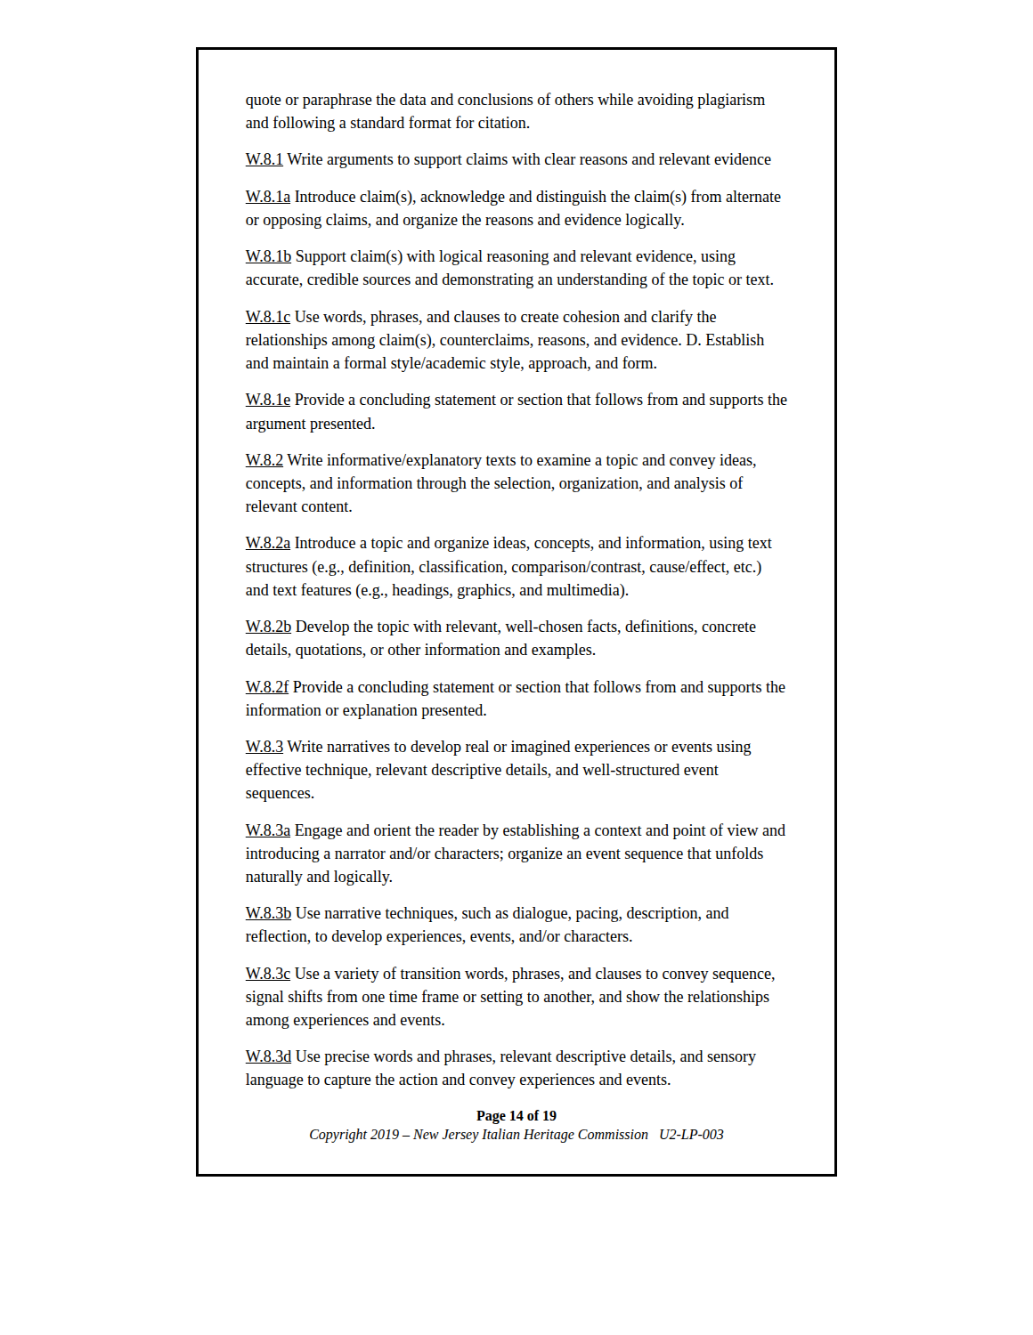quote or paraphrase the data and conclusions of others while avoiding plagiarism and following a standard format for citation.
W.8.1 Write arguments to support claims with clear reasons and relevant evidence
W.8.1a Introduce claim(s), acknowledge and distinguish the claim(s) from alternate or opposing claims, and organize the reasons and evidence logically.
W.8.1b Support claim(s) with logical reasoning and relevant evidence, using accurate, credible sources and demonstrating an understanding of the topic or text.
W.8.1c Use words, phrases, and clauses to create cohesion and clarify the relationships among claim(s), counterclaims, reasons, and evidence. D. Establish and maintain a formal style/academic style, approach, and form.
W.8.1e Provide a concluding statement or section that follows from and supports the argument presented.
W.8.2 Write informative/explanatory texts to examine a topic and convey ideas, concepts, and information through the selection, organization, and analysis of relevant content.
W.8.2a Introduce a topic and organize ideas, concepts, and information, using text structures (e.g., definition, classification, comparison/contrast, cause/effect, etc.) and text features (e.g., headings, graphics, and multimedia).
W.8.2b Develop the topic with relevant, well-chosen facts, definitions, concrete details, quotations, or other information and examples.
W.8.2f Provide a concluding statement or section that follows from and supports the information or explanation presented.
W.8.3 Write narratives to develop real or imagined experiences or events using effective technique, relevant descriptive details, and well-structured event sequences.
W.8.3a Engage and orient the reader by establishing a context and point of view and introducing a narrator and/or characters; organize an event sequence that unfolds naturally and logically.
W.8.3b Use narrative techniques, such as dialogue, pacing, description, and reflection, to develop experiences, events, and/or characters.
W.8.3c Use a variety of transition words, phrases, and clauses to convey sequence, signal shifts from one time frame or setting to another, and show the relationships among experiences and events.
W.8.3d Use precise words and phrases, relevant descriptive details, and sensory language to capture the action and convey experiences and events.
Page 14 of 19
Copyright 2019 – New Jersey Italian Heritage Commission U2-LP-003